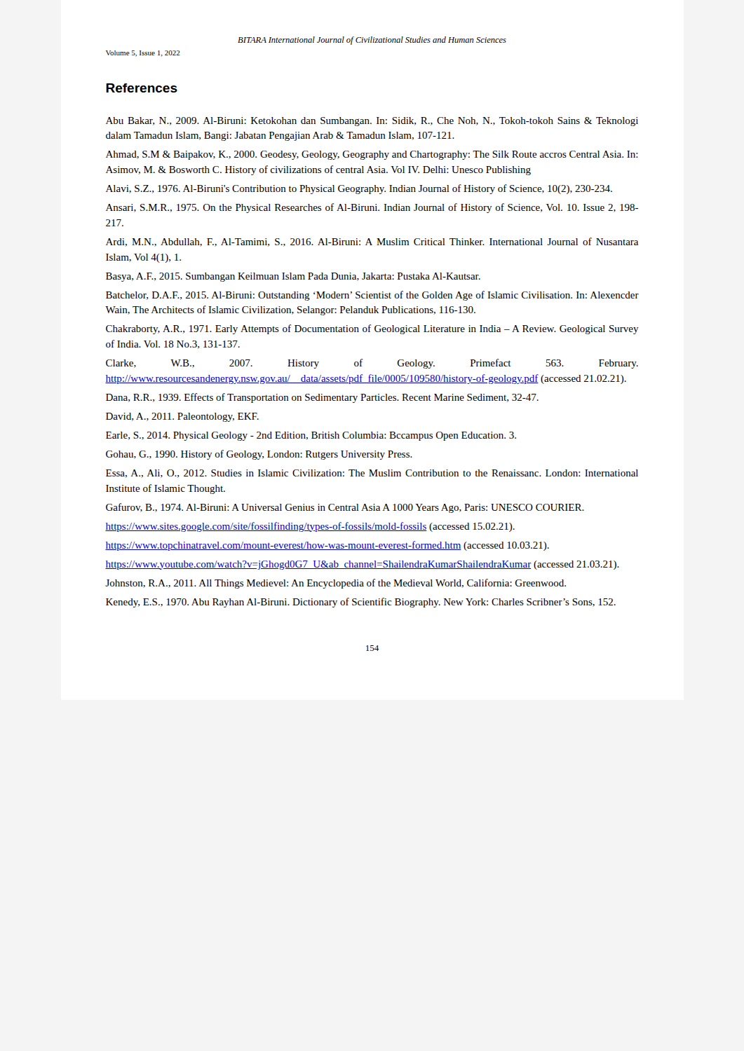BITARA International Journal of Civilizational Studies and Human Sciences
Volume 5, Issue 1, 2022
References
Abu Bakar, N., 2009. Al-Biruni: Ketokohan dan Sumbangan. In: Sidik, R., Che Noh, N., Tokoh-tokoh Sains & Teknologi dalam Tamadun Islam, Bangi: Jabatan Pengajian Arab & Tamadun Islam, 107-121.
Ahmad, S.M & Baipakov, K., 2000. Geodesy, Geology, Geography and Chartography: The Silk Route accros Central Asia. In: Asimov, M. & Bosworth C. History of civilizations of central Asia. Vol IV. Delhi: Unesco Publishing
Alavi, S.Z., 1976. Al-Biruni's Contribution to Physical Geography. Indian Journal of History of Science, 10(2), 230-234.
Ansari, S.M.R., 1975. On the Physical Researches of Al-Biruni. Indian Journal of History of Science, Vol. 10. Issue 2, 198-217.
Ardi, M.N., Abdullah, F., Al-Tamimi, S., 2016. Al-Biruni: A Muslim Critical Thinker. International Journal of Nusantara Islam, Vol 4(1), 1.
Basya, A.F., 2015. Sumbangan Keilmuan Islam Pada Dunia, Jakarta: Pustaka Al-Kautsar.
Batchelor, D.A.F., 2015. Al-Biruni: Outstanding ‘Modern’ Scientist of the Golden Age of Islamic Civilisation. In: Alexencder Wain, The Architects of Islamic Civilization, Selangor: Pelanduk Publications, 116-130.
Chakraborty, A.R., 1971. Early Attempts of Documentation of Geological Literature in India – A Review. Geological Survey of India. Vol. 18 No.3, 131-137.
Clarke, W.B., 2007. History of Geology. Primefact 563. February. http://www.resourcesandenergy.nsw.gov.au/__data/assets/pdf_file/0005/109580/history-of-geology.pdf (accessed 21.02.21).
Dana, R.R., 1939. Effects of Transportation on Sedimentary Particles. Recent Marine Sediment, 32-47.
David, A., 2011. Paleontology, EKF.
Earle, S., 2014. Physical Geology - 2nd Edition, British Columbia: Bccampus Open Education. 3.
Gohau, G., 1990. History of Geology, London: Rutgers University Press.
Essa, A., Ali, O., 2012. Studies in Islamic Civilization: The Muslim Contribution to the Renaissanc. London: International Institute of Islamic Thought.
Gafurov, B., 1974. Al-Biruni: A Universal Genius in Central Asia A 1000 Years Ago, Paris: UNESCO COURIER.
https://www.sites.google.com/site/fossilfinding/types-of-fossils/mold-fossils (accessed 15.02.21).
https://www.topchinatravel.com/mount-everest/how-was-mount-everest-formed.htm (accessed 10.03.21).
https://www.youtube.com/watch?v=jGhogd0G7_U&ab_channel=ShailendraKumarShailendraKumar (accessed 21.03.21).
Johnston, R.A., 2011. All Things Medievel: An Encyclopedia of the Medieval World, California: Greenwood.
Kenedy, E.S., 1970. Abu Rayhan Al-Biruni. Dictionary of Scientific Biography. New York: Charles Scribner’s Sons, 152.
154